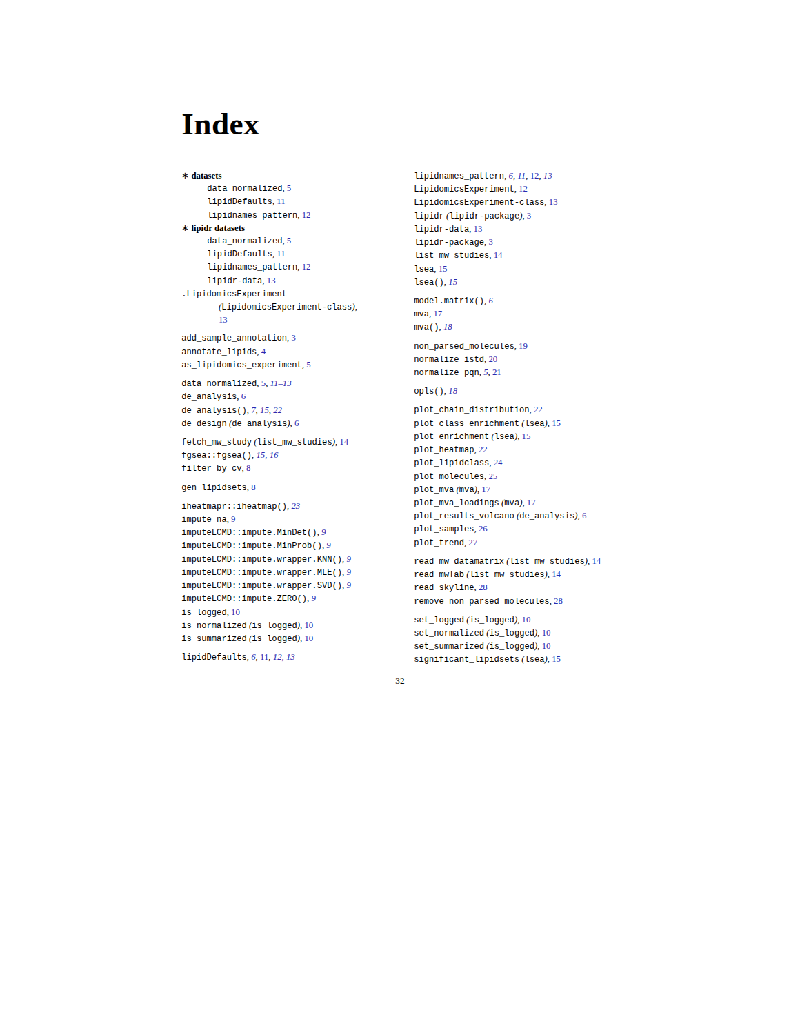Index
∗ datasets
data_normalized, 5
lipidDefaults, 11
lipidnames_pattern, 12
∗ lipidr datasets
data_normalized, 5
lipidDefaults, 11
lipidnames_pattern, 12
lipidr-data, 13
.LipidomicsExperiment
(LipidomicsExperiment-class),
13
add_sample_annotation, 3
annotate_lipids, 4
as_lipidomics_experiment, 5
data_normalized, 5, 11–13
de_analysis, 6
de_analysis(), 7, 15, 22
de_design (de_analysis), 6
fetch_mw_study (list_mw_studies), 14
fgsea::fgsea(), 15, 16
filter_by_cv, 8
gen_lipidsets, 8
iheatmapr::iheatmap(), 23
impute_na, 9
imputeLCMD::impute.MinDet(), 9
imputeLCMD::impute.MinProb(), 9
imputeLCMD::impute.wrapper.KNN(), 9
imputeLCMD::impute.wrapper.MLE(), 9
imputeLCMD::impute.wrapper.SVD(), 9
imputeLCMD::impute.ZERO(), 9
is_logged, 10
is_normalized (is_logged), 10
is_summarized (is_logged), 10
lipidDefaults, 6, 11, 12, 13
lipidnames_pattern, 6, 11, 12, 13
LipidomicsExperiment, 12
LipidomicsExperiment-class, 13
lipidr (lipidr-package), 3
lipidr-data, 13
lipidr-package, 3
list_mw_studies, 14
lsea, 15
lsea(), 15
model.matrix(), 6
mva, 17
mva(), 18
non_parsed_molecules, 19
normalize_istd, 20
normalize_pqn, 5, 21
opls(), 18
plot_chain_distribution, 22
plot_class_enrichment (lsea), 15
plot_enrichment (lsea), 15
plot_heatmap, 22
plot_lipidclass, 24
plot_molecules, 25
plot_mva (mva), 17
plot_mva_loadings (mva), 17
plot_results_volcano (de_analysis), 6
plot_samples, 26
plot_trend, 27
read_mw_datamatrix (list_mw_studies), 14
read_mwTab (list_mw_studies), 14
read_skyline, 28
remove_non_parsed_molecules, 28
set_logged (is_logged), 10
set_normalized (is_logged), 10
set_summarized (is_logged), 10
significant_lipidsets (lsea), 15
32